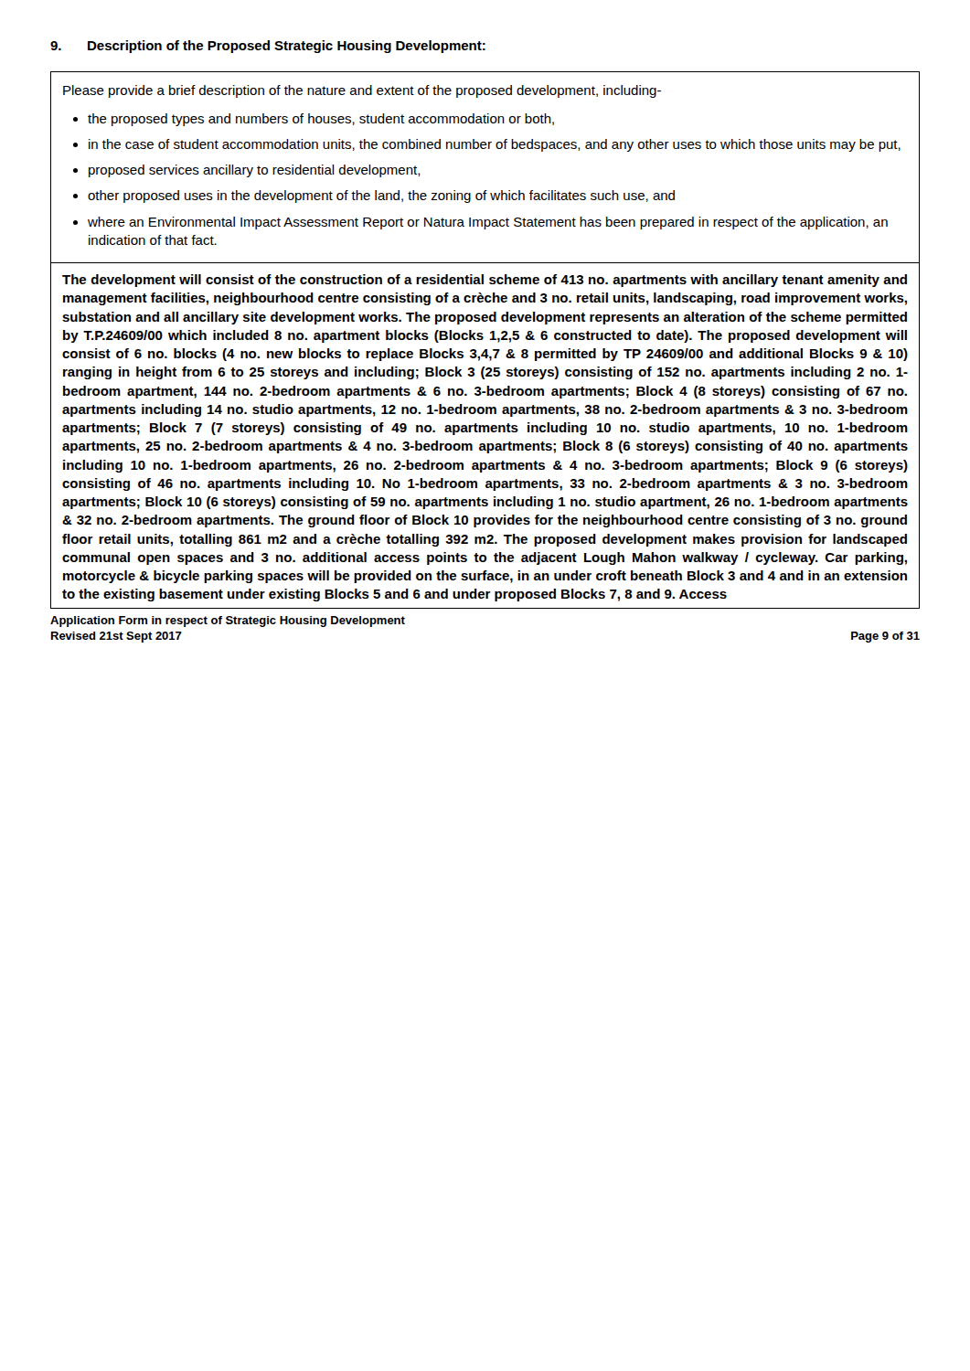9. Description of the Proposed Strategic Housing Development:
Please provide a brief description of the nature and extent of the proposed development, including-
the proposed types and numbers of houses, student accommodation or both,
in the case of student accommodation units, the combined number of bedspaces, and any other uses to which those units may be put,
proposed services ancillary to residential development,
other proposed uses in the development of the land, the zoning of which facilitates such use, and
where an Environmental Impact Assessment Report or Natura Impact Statement has been prepared in respect of the application, an indication of that fact.
The development will consist of the construction of a residential scheme of 413 no. apartments with ancillary tenant amenity and management facilities, neighbourhood centre consisting of a crèche and 3 no. retail units, landscaping, road improvement works, substation and all ancillary site development works. The proposed development represents an alteration of the scheme permitted by T.P.24609/00 which included 8 no. apartment blocks (Blocks 1,2,5 & 6 constructed to date). The proposed development will consist of 6 no. blocks (4 no. new blocks to replace Blocks 3,4,7 & 8 permitted by TP 24609/00 and additional Blocks 9 & 10) ranging in height from 6 to 25 storeys and including; Block 3 (25 storeys) consisting of 152 no. apartments including 2 no. 1-bedroom apartment, 144 no. 2-bedroom apartments & 6 no. 3-bedroom apartments; Block 4 (8 storeys) consisting of 67 no. apartments including 14 no. studio apartments, 12 no. 1-bedroom apartments, 38 no. 2-bedroom apartments & 3 no. 3-bedroom apartments; Block 7 (7 storeys) consisting of 49 no. apartments including 10 no. studio apartments, 10 no. 1-bedroom apartments, 25 no. 2-bedroom apartments & 4 no. 3-bedroom apartments; Block 8 (6 storeys) consisting of 40 no. apartments including 10 no. 1-bedroom apartments, 26 no. 2-bedroom apartments & 4 no. 3-bedroom apartments; Block 9 (6 storeys) consisting of 46 no. apartments including 10. No 1-bedroom apartments, 33 no. 2-bedroom apartments & 3 no. 3-bedroom apartments; Block 10 (6 storeys) consisting of 59 no. apartments including 1 no. studio apartment, 26 no. 1-bedroom apartments & 32 no. 2-bedroom apartments. The ground floor of Block 10 provides for the neighbourhood centre consisting of 3 no. ground floor retail units, totalling 861 m2 and a crèche totalling 392 m2. The proposed development makes provision for landscaped communal open spaces and 3 no. additional access points to the adjacent Lough Mahon walkway / cycleway. Car parking, motorcycle & bicycle parking spaces will be provided on the surface, in an under croft beneath Block 3 and 4 and in an extension to the existing basement under existing Blocks 5 and 6 and under proposed Blocks 7, 8 and 9. Access
Application Form in respect of Strategic Housing Development
Revised 21st Sept 2017
Page 9 of 31